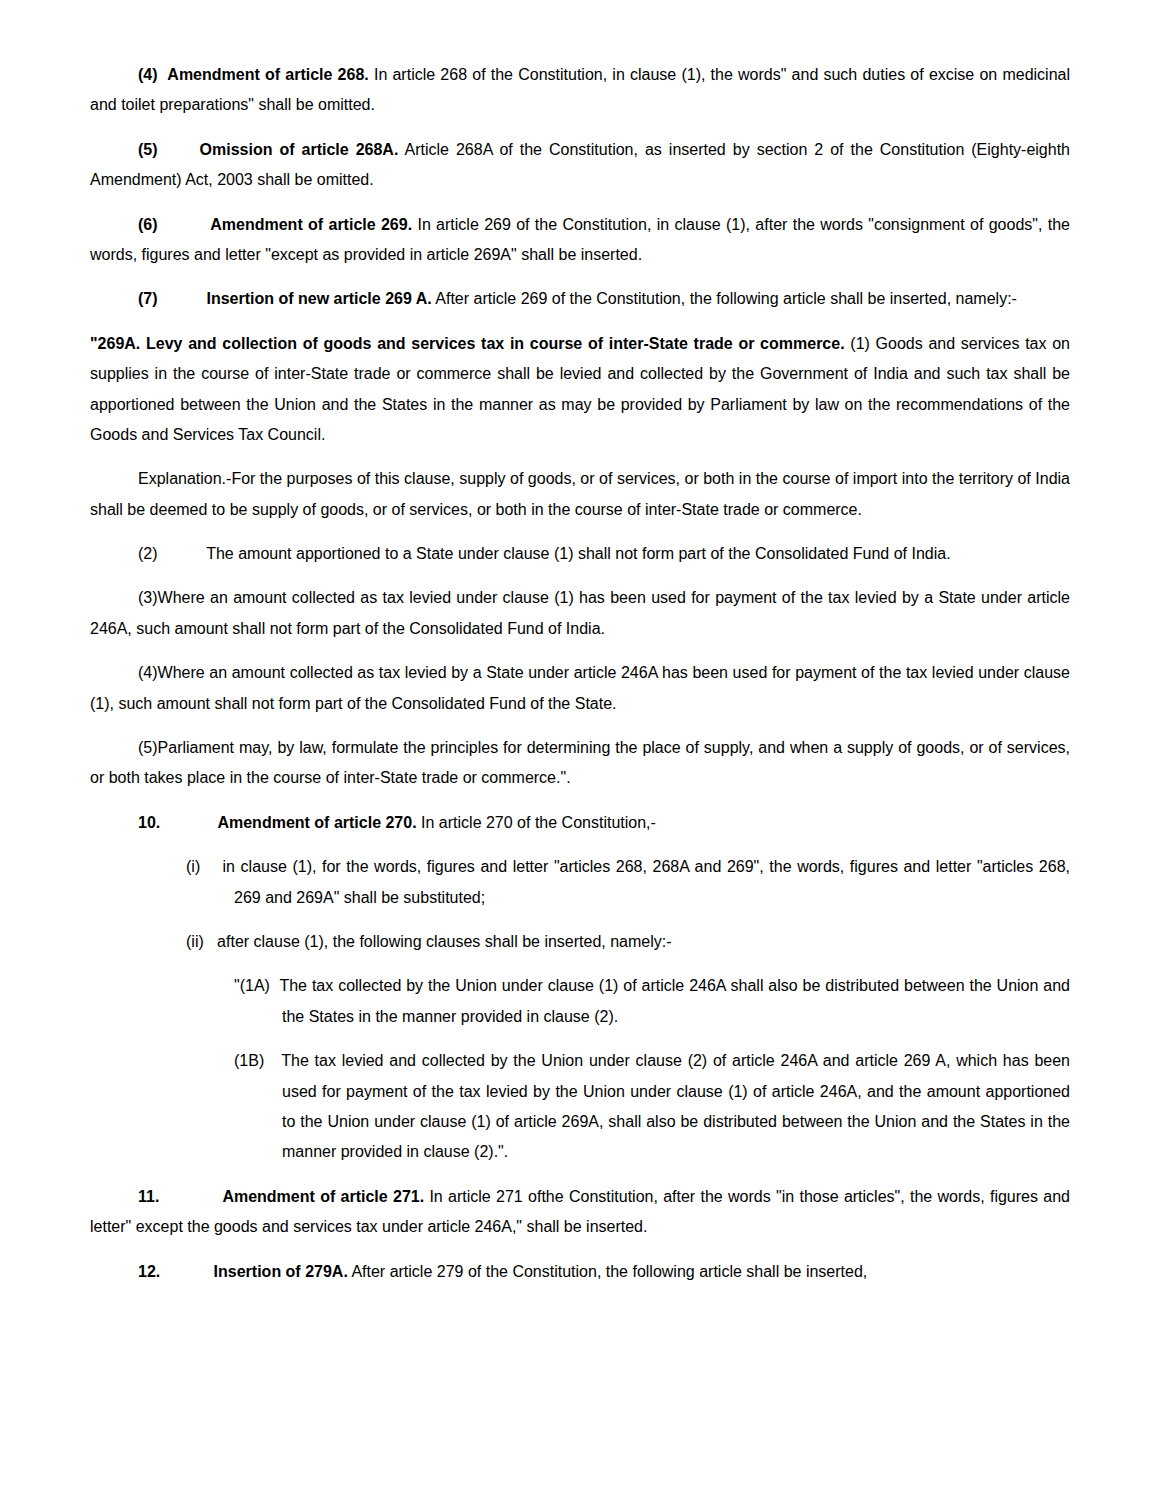(4) Amendment of article 268. In article 268 of the Constitution, in clause (1), the words" and such duties of excise on medicinal and toilet preparations" shall be omitted.
(5) Omission of article 268A. Article 268A of the Constitution, as inserted by section 2 of the Constitution (Eighty-eighth Amendment) Act, 2003 shall be omitted.
(6) Amendment of article 269. In article 269 of the Constitution, in clause (1), after the words "consignment of goods", the words, figures and letter "except as provided in article 269A" shall be inserted.
(7) Insertion of new article 269 A. After article 269 of the Constitution, the following article shall be inserted, namely:-
"269A. Levy and collection of goods and services tax in course of inter-State trade or commerce. (1) Goods and services tax on supplies in the course of inter-State trade or commerce shall be levied and collected by the Government of India and such tax shall be apportioned between the Union and the States in the manner as may be provided by Parliament by law on the recommendations of the Goods and Services Tax Council.
Explanation.-For the purposes of this clause, supply of goods, or of services, or both in the course of import into the territory of India shall be deemed to be supply of goods, or of services, or both in the course of inter-State trade or commerce.
(2) The amount apportioned to a State under clause (1) shall not form part of the Consolidated Fund of India.
(3)Where an amount collected as tax levied under clause (1) has been used for payment of the tax levied by a State under article 246A, such amount shall not form part of the Consolidated Fund of India.
(4)Where an amount collected as tax levied by a State under article 246A has been used for payment of the tax levied under clause (1), such amount shall not form part of the Consolidated Fund of the State.
(5)Parliament may, by law, formulate the principles for determining the place of supply, and when a supply of goods, or of services, or both takes place in the course of inter-State trade or commerce.".
10. Amendment of article 270. In article 270 of the Constitution,-
(i) in clause (1), for the words, figures and letter "articles 268, 268A and 269", the words, figures and letter "articles 268, 269 and 269A" shall be substituted;
(ii) after clause (1), the following clauses shall be inserted, namely:-
"(1A) The tax collected by the Union under clause (1) of article 246A shall also be distributed between the Union and the States in the manner provided in clause (2).
(1B) The tax levied and collected by the Union under clause (2) of article 246A and article 269 A, which has been used for payment of the tax levied by the Union under clause (1) of article 246A, and the amount apportioned to the Union under clause (1) of article 269A, shall also be distributed between the Union and the States in the manner provided in clause (2).".
11. Amendment of article 271. In article 271 ofthe Constitution, after the words "in those articles", the words, figures and letter" except the goods and services tax under article 246A," shall be inserted.
12. Insertion of 279A. After article 279 of the Constitution, the following article shall be inserted,